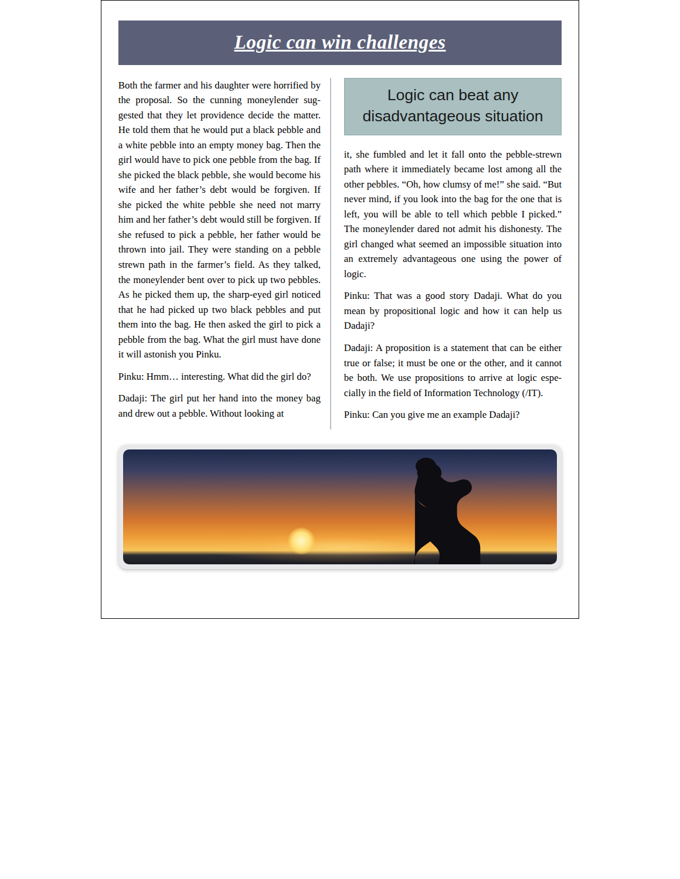Logic can win challenges
Both the farmer and his daughter were horrified by the proposal. So the cunning moneylender suggested that they let providence decide the matter. He told them that he would put a black pebble and a white pebble into an empty money bag. Then the girl would have to pick one pebble from the bag. If she picked the black pebble, she would become his wife and her father’s debt would be forgiven. If she picked the white pebble she need not marry him and her father’s debt would still be forgiven. If she refused to pick a pebble, her father would be thrown into jail. They were standing on a pebble strewn path in the farmer’s field. As they talked, the moneylender bent over to pick up two pebbles. As he picked them up, the sharp-eyed girl noticed that he had picked up two black pebbles and put them into the bag. He then asked the girl to pick a pebble from the bag. What the girl must have done it will astonish you Pinku.
Pinku: Hmm… interesting. What did the girl do?
Dadaji: The girl put her hand into the money bag and drew out a pebble. Without looking at
Logic can beat any disadvantageous situation
it, she fumbled and let it fall onto the pebble-strewn path where it immediately became lost among all the other pebbles. “Oh, how clumsy of me!” she said. “But never mind, if you look into the bag for the one that is left, you will be able to tell which pebble I picked.” The moneylender dared not admit his dishonesty. The girl changed what seemed an impossible situation into an extremely advantageous one using the power of logic.
Pinku: That was a good story Dadaji. What do you mean by propositional logic and how it can help us Dadaji?
Dadaji: A proposition is a statement that can be either true or false; it must be one or the other, and it cannot be both. We use propositions to arrive at logic especially in the field of Information Technology (/IT).
Pinku: Can you give me an example Dadaji?